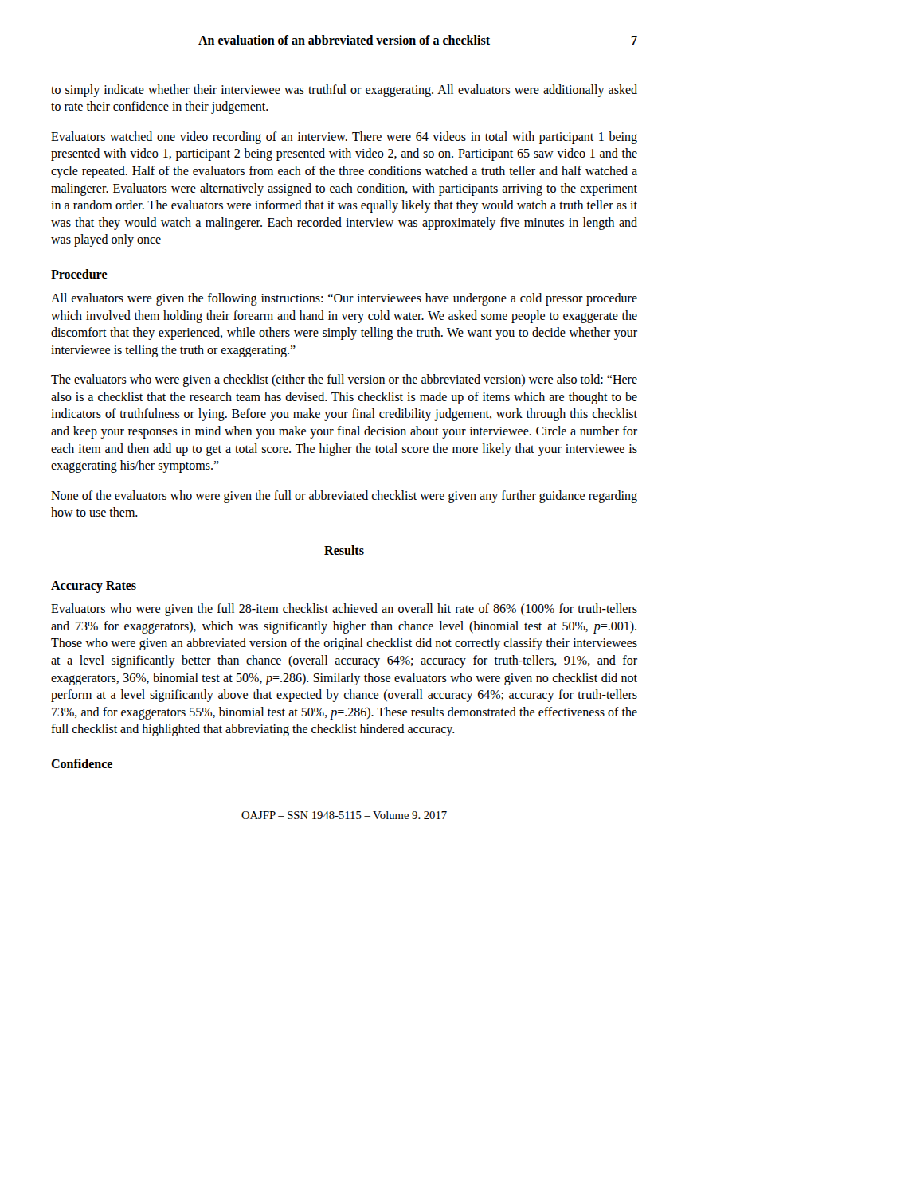An evaluation of an abbreviated version of a checklist 7
to simply indicate whether their interviewee was truthful or exaggerating. All evaluators were additionally asked to rate their confidence in their judgement.
Evaluators watched one video recording of an interview. There were 64 videos in total with participant 1 being presented with video 1, participant 2 being presented with video 2, and so on. Participant 65 saw video 1 and the cycle repeated. Half of the evaluators from each of the three conditions watched a truth teller and half watched a malingerer. Evaluators were alternatively assigned to each condition, with participants arriving to the experiment in a random order. The evaluators were informed that it was equally likely that they would watch a truth teller as it was that they would watch a malingerer. Each recorded interview was approximately five minutes in length and was played only once
Procedure
All evaluators were given the following instructions: “Our interviewees have undergone a cold pressor procedure which involved them holding their forearm and hand in very cold water. We asked some people to exaggerate the discomfort that they experienced, while others were simply telling the truth. We want you to decide whether your interviewee is telling the truth or exaggerating.”
The evaluators who were given a checklist (either the full version or the abbreviated version) were also told: “Here also is a checklist that the research team has devised. This checklist is made up of items which are thought to be indicators of truthfulness or lying. Before you make your final credibility judgement, work through this checklist and keep your responses in mind when you make your final decision about your interviewee. Circle a number for each item and then add up to get a total score. The higher the total score the more likely that your interviewee is exaggerating his/her symptoms.”
None of the evaluators who were given the full or abbreviated checklist were given any further guidance regarding how to use them.
Results
Accuracy Rates
Evaluators who were given the full 28-item checklist achieved an overall hit rate of 86% (100% for truth-tellers and 73% for exaggerators), which was significantly higher than chance level (binomial test at 50%, p=.001). Those who were given an abbreviated version of the original checklist did not correctly classify their interviewees at a level significantly better than chance (overall accuracy 64%; accuracy for truth-tellers, 91%, and for exaggerators, 36%, binomial test at 50%, p=.286). Similarly those evaluators who were given no checklist did not perform at a level significantly above that expected by chance (overall accuracy 64%; accuracy for truth-tellers 73%, and for exaggerators 55%, binomial test at 50%, p=.286). These results demonstrated the effectiveness of the full checklist and highlighted that abbreviating the checklist hindered accuracy.
Confidence
OAJFP – SSN 1948-5115 – Volume 9. 2017